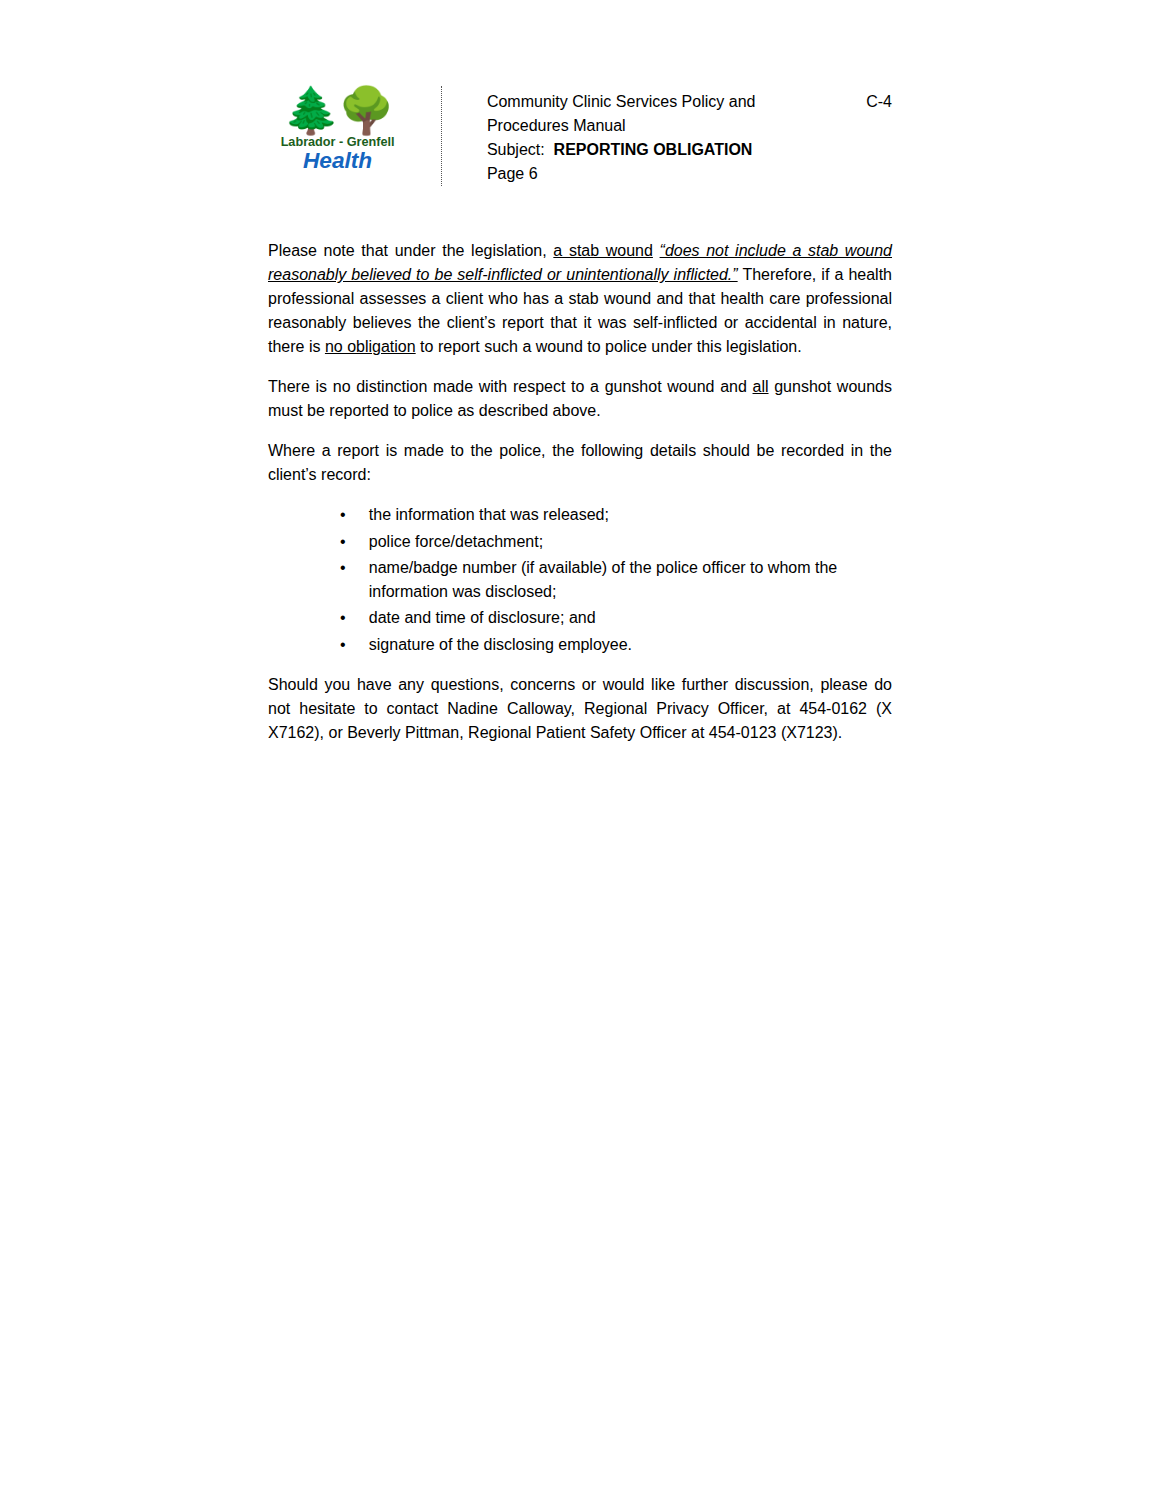🌲🌳 Labrador - Grenfell Health
Community Clinic Services Policy and Procedures Manual C-4
Subject: REPORTING OBLIGATION
Page 6
Please note that under the legislation, a stab wound “does not include a stab wound reasonably believed to be self-inflicted or unintentionally inflicted.” Therefore, if a health professional assesses a client who has a stab wound and that health care professional reasonably believes the client’s report that it was self-inflicted or accidental in nature, there is no obligation to report such a wound to police under this legislation.
There is no distinction made with respect to a gunshot wound and all gunshot wounds must be reported to police as described above.
Where a report is made to the police, the following details should be recorded in the client’s record:
the information that was released;
police force/detachment;
name/badge number (if available) of the police officer to whom the information was disclosed;
date and time of disclosure; and
signature of the disclosing employee.
Should you have any questions, concerns or would like further discussion, please do not hesitate to contact Nadine Calloway, Regional Privacy Officer, at 454-0162 (X X7162), or Beverly Pittman, Regional Patient Safety Officer at 454-0123 (X7123).